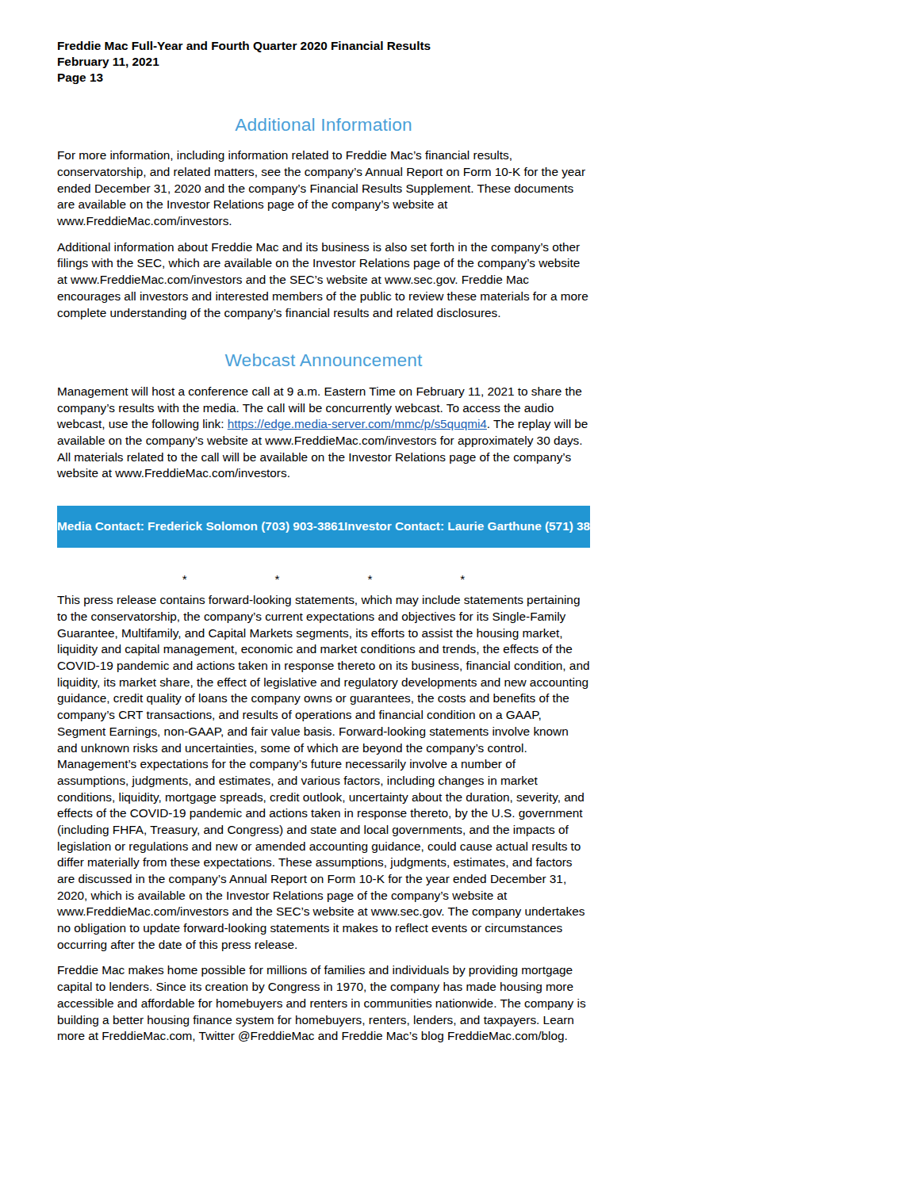Freddie Mac Full-Year and Fourth Quarter 2020 Financial Results
February 11, 2021
Page 13
Additional Information
For more information, including information related to Freddie Mac’s financial results, conservatorship, and related matters, see the company’s Annual Report on Form 10-K for the year ended December 31, 2020 and the company’s Financial Results Supplement. These documents are available on the Investor Relations page of the company’s website at www.FreddieMac.com/investors.
Additional information about Freddie Mac and its business is also set forth in the company’s other filings with the SEC, which are available on the Investor Relations page of the company’s website at www.FreddieMac.com/investors and the SEC’s website at www.sec.gov. Freddie Mac encourages all investors and interested members of the public to review these materials for a more complete understanding of the company’s financial results and related disclosures.
Webcast Announcement
Management will host a conference call at 9 a.m. Eastern Time on February 11, 2021 to share the company’s results with the media. The call will be concurrently webcast. To access the audio webcast, use the following link: https://edge.media-server.com/mmc/p/s5quqmi4. The replay will be available on the company’s website at www.FreddieMac.com/investors for approximately 30 days. All materials related to the call will be available on the Investor Relations page of the company’s website at www.FreddieMac.com/investors.
Media Contact: Frederick Solomon (703) 903-3861 Investor Contact: Laurie Garthune (571) 382-4732
* * * *
This press release contains forward-looking statements, which may include statements pertaining to the conservatorship, the company’s current expectations and objectives for its Single-Family Guarantee, Multifamily, and Capital Markets segments, its efforts to assist the housing market, liquidity and capital management, economic and market conditions and trends, the effects of the COVID-19 pandemic and actions taken in response thereto on its business, financial condition, and liquidity, its market share, the effect of legislative and regulatory developments and new accounting guidance, credit quality of loans the company owns or guarantees, the costs and benefits of the company’s CRT transactions, and results of operations and financial condition on a GAAP, Segment Earnings, non-GAAP, and fair value basis. Forward-looking statements involve known and unknown risks and uncertainties, some of which are beyond the company’s control. Management’s expectations for the company’s future necessarily involve a number of assumptions, judgments, and estimates, and various factors, including changes in market conditions, liquidity, mortgage spreads, credit outlook, uncertainty about the duration, severity, and effects of the COVID-19 pandemic and actions taken in response thereto, by the U.S. government (including FHFA, Treasury, and Congress) and state and local governments, and the impacts of legislation or regulations and new or amended accounting guidance, could cause actual results to differ materially from these expectations. These assumptions, judgments, estimates, and factors are discussed in the company’s Annual Report on Form 10-K for the year ended December 31, 2020, which is available on the Investor Relations page of the company’s website at www.FreddieMac.com/investors and the SEC’s website at www.sec.gov. The company undertakes no obligation to update forward-looking statements it makes to reflect events or circumstances occurring after the date of this press release.
Freddie Mac makes home possible for millions of families and individuals by providing mortgage capital to lenders. Since its creation by Congress in 1970, the company has made housing more accessible and affordable for homebuyers and renters in communities nationwide. The company is building a better housing finance system for homebuyers, renters, lenders, and taxpayers. Learn more at FreddieMac.com, Twitter @FreddieMac and Freddie Mac’s blog FreddieMac.com/blog.